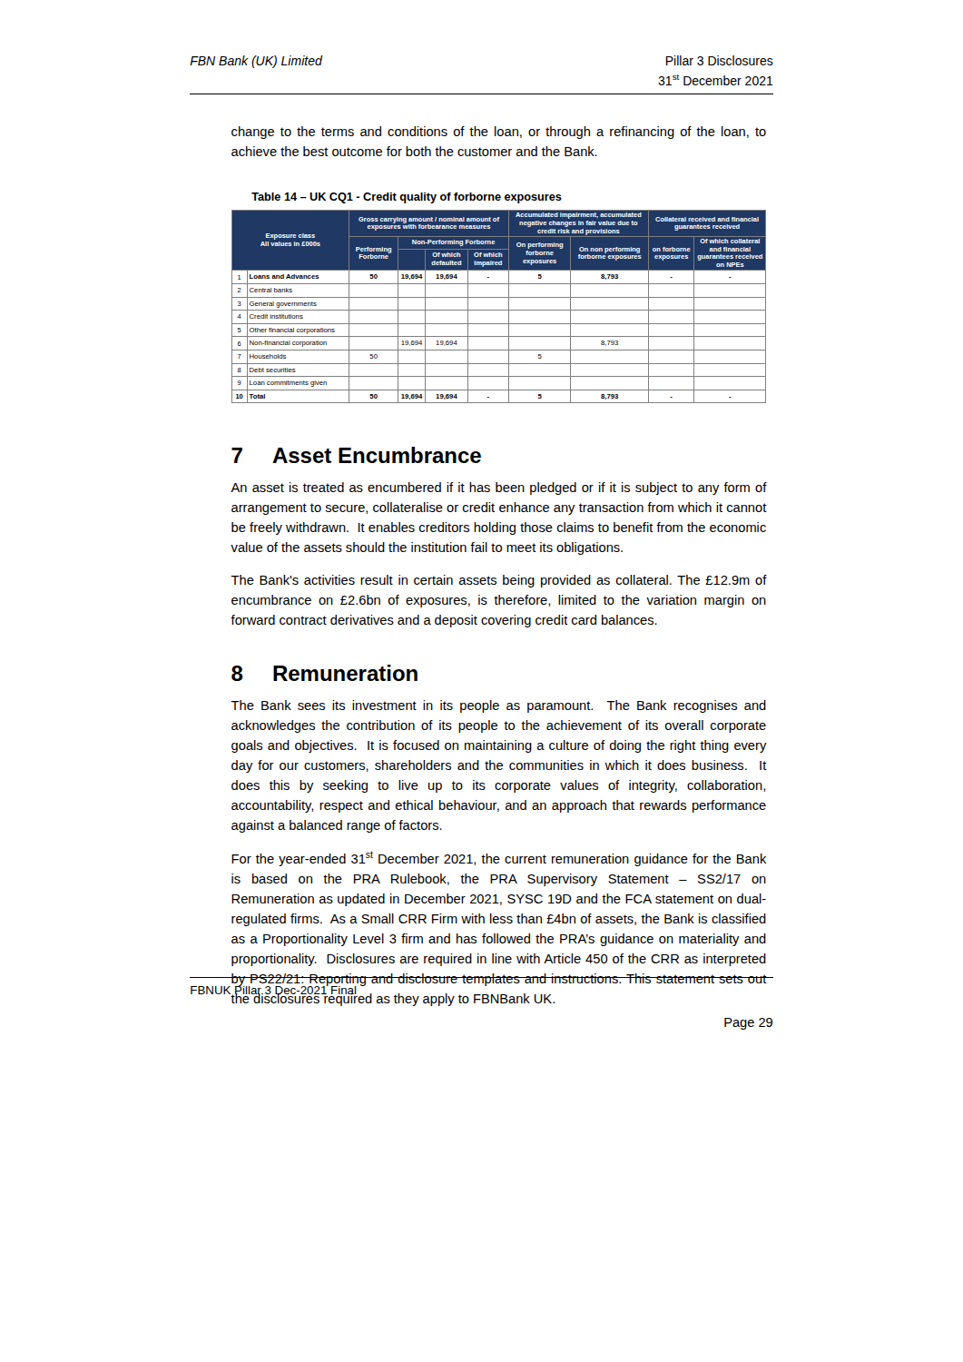FBN Bank (UK) Limited
Pillar 3 Disclosures
31st December 2021
change to the terms and conditions of the loan, or through a refinancing of the loan, to achieve the best outcome for both the customer and the Bank.
Table 14 – UK CQ1 - Credit quality of forborne exposures
| Exposure class All values in £000s | Gross carrying amount / nominal amount of exposures with forbearance measures | Accumulated impairment, accumulated negative changes in fair value due to credit risk and provisions | Collateral received and financial guarantees received |
| --- | --- | --- | --- |
| Performing Forborne | Non-Performing Forborne | On performing forborne exposures | On non performing forborne exposures | on forborne exposures | Of which collateral and financial guarantees received on NPEs |
| | Of which defaulted | Of which impaired |
| 1 | Loans and Advances | 50 | 19,694 | 19,694 | - | 5 | 8,793 | - | - |
| 2 | Central banks | | | | | | | | |
| 3 | General governments | | | | | | | | |
| 4 | Credit institutions | | | | | | | | |
| 5 | Other financial corporations | | | | | | | | |
| 6 | Non-financial corporation | | 19,694 | 19,694 | | | 8,793 | | |
| 7 | Households | 50 | | | | 5 | | | |
| 8 | Debt securities | | | | | | | | |
| 9 | Loan commitments given | | | | | | | | |
| 10 | Total | 50 | 19,694 | 19,694 | - | 5 | 8,793 | - | - |
7
Asset Encumbrance
An asset is treated as encumbered if it has been pledged or if it is subject to any form of arrangement to secure, collateralise or credit enhance any transaction from which it cannot be freely withdrawn. It enables creditors holding those claims to benefit from the economic value of the assets should the institution fail to meet its obligations.
The Bank's activities result in certain assets being provided as collateral. The £12.9m of encumbrance on £2.6bn of exposures, is therefore, limited to the variation margin on forward contract derivatives and a deposit covering credit card balances.
8
Remuneration
The Bank sees its investment in its people as paramount. The Bank recognises and acknowledges the contribution of its people to the achievement of its overall corporate goals and objectives. It is focused on maintaining a culture of doing the right thing every day for our customers, shareholders and the communities in which it does business. It does this by seeking to live up to its corporate values of integrity, collaboration, accountability, respect and ethical behaviour, and an approach that rewards performance against a balanced range of factors.
For the year-ended 31st December 2021, the current remuneration guidance for the Bank is based on the PRA Rulebook, the PRA Supervisory Statement – SS2/17 on Remuneration as updated in December 2021, SYSC 19D and the FCA statement on dual-regulated firms. As a Small CRR Firm with less than £4bn of assets, the Bank is classified as a Proportionality Level 3 firm and has followed the PRA’s guidance on materiality and proportionality. Disclosures are required in line with Article 450 of the CRR as interpreted by PS22/21: Reporting and disclosure templates and instructions. This statement sets out the disclosures required as they apply to FBNBank UK.
FBNUK Pillar 3 Dec-2021 Final
Page 29